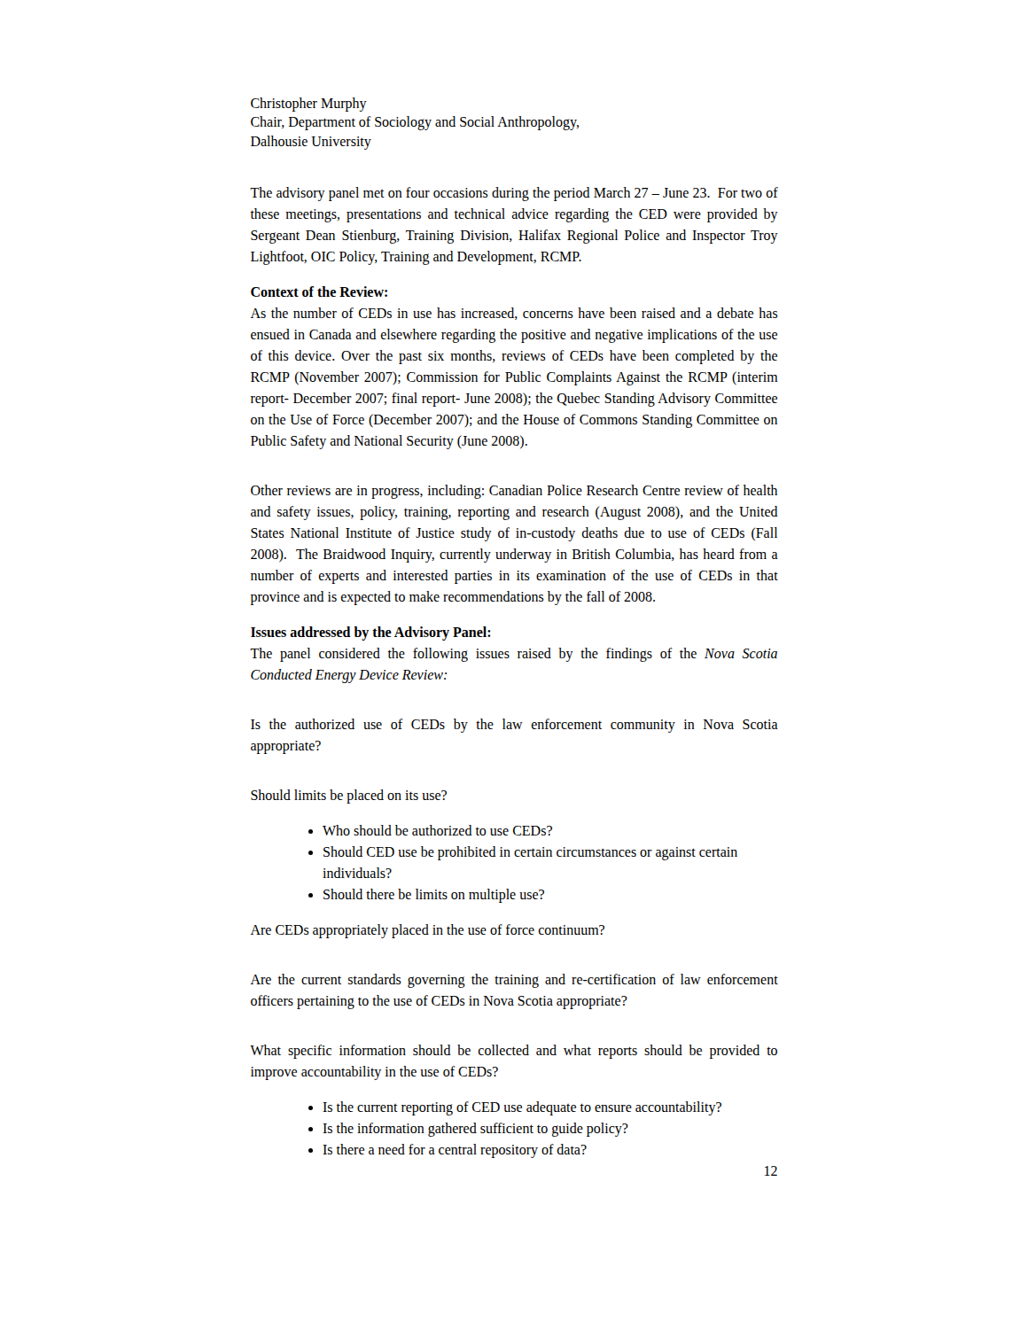Christopher Murphy
Chair, Department of Sociology and Social Anthropology,
Dalhousie University
The advisory panel met on four occasions during the period March 27 – June 23. For two of these meetings, presentations and technical advice regarding the CED were provided by Sergeant Dean Stienburg, Training Division, Halifax Regional Police and Inspector Troy Lightfoot, OIC Policy, Training and Development, RCMP.
Context of the Review:
As the number of CEDs in use has increased, concerns have been raised and a debate has ensued in Canada and elsewhere regarding the positive and negative implications of the use of this device. Over the past six months, reviews of CEDs have been completed by the RCMP (November 2007); Commission for Public Complaints Against the RCMP (interim report- December 2007; final report- June 2008); the Quebec Standing Advisory Committee on the Use of Force (December 2007); and the House of Commons Standing Committee on Public Safety and National Security (June 2008).
Other reviews are in progress, including: Canadian Police Research Centre review of health and safety issues, policy, training, reporting and research (August 2008), and the United States National Institute of Justice study of in-custody deaths due to use of CEDs (Fall 2008). The Braidwood Inquiry, currently underway in British Columbia, has heard from a number of experts and interested parties in its examination of the use of CEDs in that province and is expected to make recommendations by the fall of 2008.
Issues addressed by the Advisory Panel:
The panel considered the following issues raised by the findings of the Nova Scotia Conducted Energy Device Review:
Is the authorized use of CEDs by the law enforcement community in Nova Scotia appropriate?
Should limits be placed on its use?
Who should be authorized to use CEDs?
Should CED use be prohibited in certain circumstances or against certain individuals?
Should there be limits on multiple use?
Are CEDs appropriately placed in the use of force continuum?
Are the current standards governing the training and re-certification of law enforcement officers pertaining to the use of CEDs in Nova Scotia appropriate?
What specific information should be collected and what reports should be provided to improve accountability in the use of CEDs?
Is the current reporting of CED use adequate to ensure accountability?
Is the information gathered sufficient to guide policy?
Is there a need for a central repository of data?
12